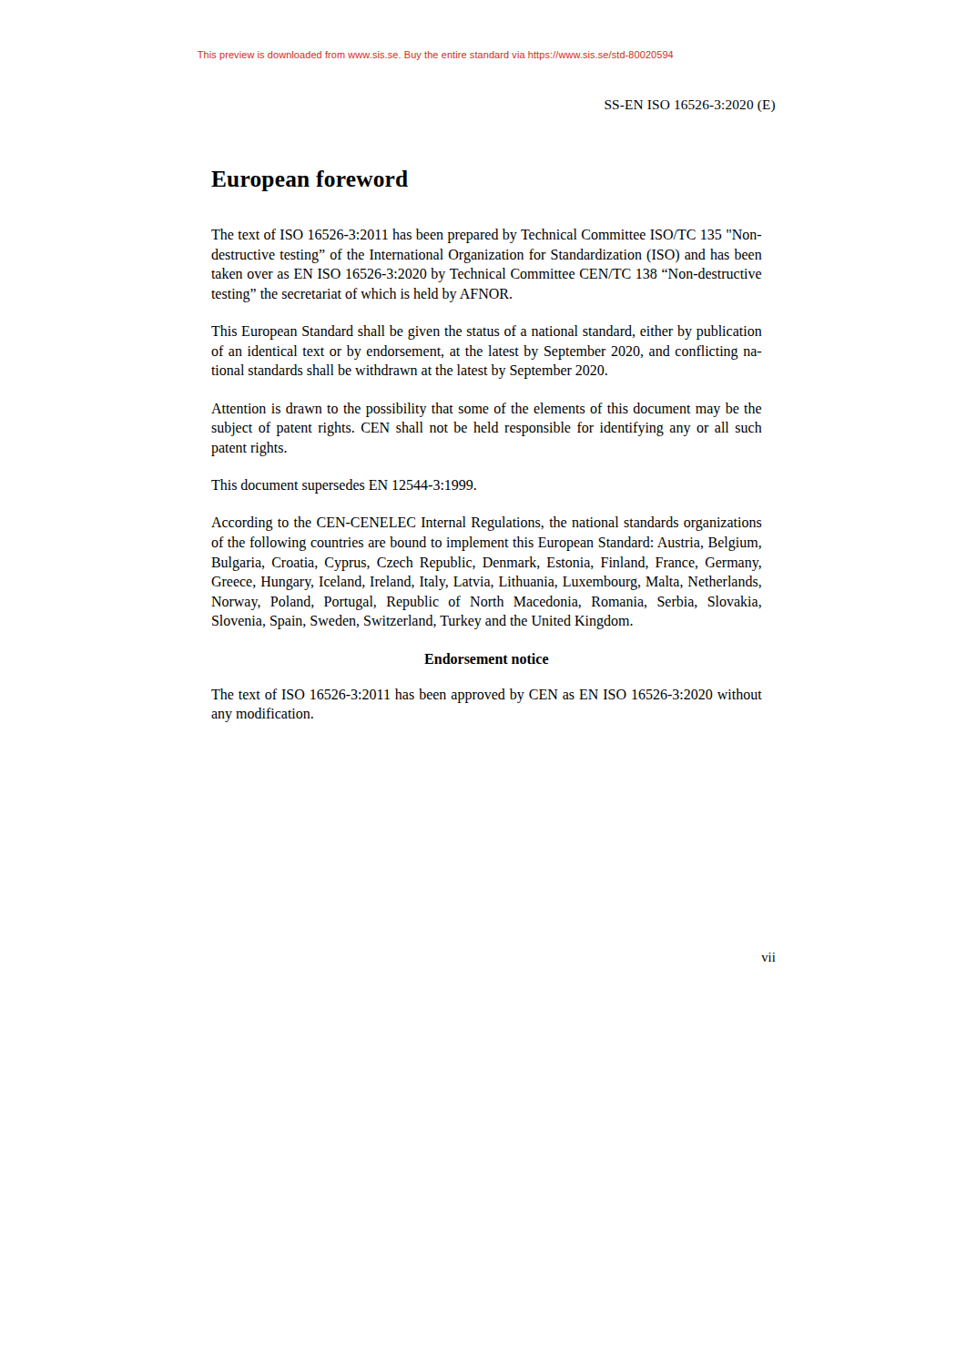This preview is downloaded from www.sis.se. Buy the entire standard via https://www.sis.se/std-80020594
SS-EN ISO 16526-3:2020 (E)
European foreword
The text of ISO 16526-3:2011 has been prepared by Technical Committee ISO/TC 135 "Non-destructive testing” of the International Organization for Standardization (ISO) and has been taken over as EN ISO 16526-3:2020 by Technical Committee CEN/TC 138 “Non-destructive testing” the secretariat of which is held by AFNOR.
This European Standard shall be given the status of a national standard, either by publication of an identical text or by endorsement, at the latest by September 2020, and conflicting national standards shall be withdrawn at the latest by September 2020.
Attention is drawn to the possibility that some of the elements of this document may be the subject of patent rights. CEN shall not be held responsible for identifying any or all such patent rights.
This document supersedes EN 12544-3:1999.
According to the CEN-CENELEC Internal Regulations, the national standards organizations of the following countries are bound to implement this European Standard: Austria, Belgium, Bulgaria, Croatia, Cyprus, Czech Republic, Denmark, Estonia, Finland, France, Germany, Greece, Hungary, Iceland, Ireland, Italy, Latvia, Lithuania, Luxembourg, Malta, Netherlands, Norway, Poland, Portugal, Republic of North Macedonia, Romania, Serbia, Slovakia, Slovenia, Spain, Sweden, Switzerland, Turkey and the United Kingdom.
Endorsement notice
The text of ISO 16526-3:2011 has been approved by CEN as EN ISO 16526-3:2020 without any modification.
vii